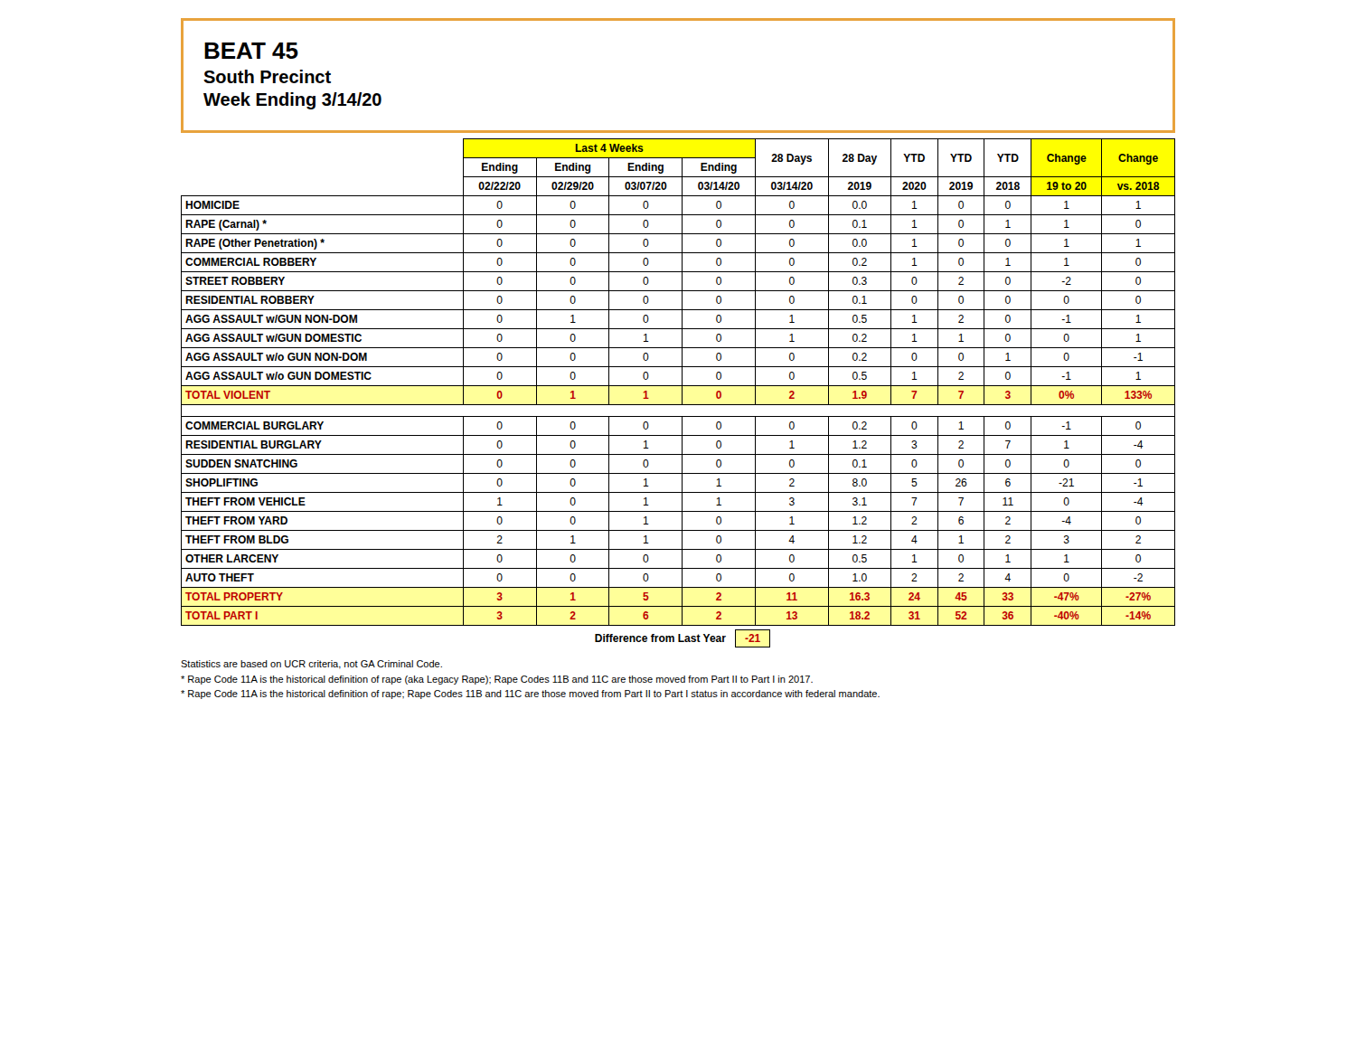BEAT 45
South Precinct
Week Ending 3/14/20
| | Last 4 Weeks | 28 Days | 28 Day | YTD | YTD | YTD | Change | Change |
| --- | --- | --- | --- | --- | --- | --- | --- | --- |
| Ending | Ending | Ending | Ending |
| 02/22/20 | 02/29/20 | 03/07/20 | 03/14/20 | 03/14/20 | 2019 | 2020 | 2019 | 2018 | 19 to 20 | vs. 2018 |
| HOMICIDE | 0 | 0 | 0 | 0 | 0 | 0.0 | 1 | 0 | 0 | 1 | 1 |
| RAPE (Carnal) * | 0 | 0 | 0 | 0 | 0 | 0.1 | 1 | 0 | 1 | 1 | 0 |
| RAPE (Other Penetration) * | 0 | 0 | 0 | 0 | 0 | 0.0 | 1 | 0 | 0 | 1 | 1 |
| COMMERCIAL ROBBERY | 0 | 0 | 0 | 0 | 0 | 0.2 | 1 | 0 | 1 | 1 | 0 |
| STREET ROBBERY | 0 | 0 | 0 | 0 | 0 | 0.3 | 0 | 2 | 0 | -2 | 0 |
| RESIDENTIAL ROBBERY | 0 | 0 | 0 | 0 | 0 | 0.1 | 0 | 0 | 0 | 0 | 0 |
| AGG ASSAULT w/GUN NON-DOM | 0 | 1 | 0 | 0 | 1 | 0.5 | 1 | 2 | 0 | -1 | 1 |
| AGG ASSAULT w/GUN DOMESTIC | 0 | 0 | 1 | 0 | 1 | 0.2 | 1 | 1 | 0 | 0 | 1 |
| AGG ASSAULT w/o GUN NON-DOM | 0 | 0 | 0 | 0 | 0 | 0.2 | 0 | 0 | 1 | 0 | -1 |
| AGG ASSAULT w/o GUN DOMESTIC | 0 | 0 | 0 | 0 | 0 | 0.5 | 1 | 2 | 0 | -1 | 1 |
| TOTAL VIOLENT | 0 | 1 | 1 | 0 | 2 | 1.9 | 7 | 7 | 3 | 0% | 133% |
| COMMERCIAL BURGLARY | 0 | 0 | 0 | 0 | 0 | 0.2 | 0 | 1 | 0 | -1 | 0 |
| RESIDENTIAL BURGLARY | 0 | 0 | 1 | 0 | 1 | 1.2 | 3 | 2 | 7 | 1 | -4 |
| SUDDEN SNATCHING | 0 | 0 | 0 | 0 | 0 | 0.1 | 0 | 0 | 0 | 0 | 0 |
| SHOPLIFTING | 0 | 0 | 1 | 1 | 2 | 8.0 | 5 | 26 | 6 | -21 | -1 |
| THEFT FROM VEHICLE | 1 | 0 | 1 | 1 | 3 | 3.1 | 7 | 7 | 11 | 0 | -4 |
| THEFT FROM YARD | 0 | 0 | 1 | 0 | 1 | 1.2 | 2 | 6 | 2 | -4 | 0 |
| THEFT FROM BLDG | 2 | 1 | 1 | 0 | 4 | 1.2 | 4 | 1 | 2 | 3 | 2 |
| OTHER LARCENY | 0 | 0 | 0 | 0 | 0 | 0.5 | 1 | 0 | 1 | 1 | 0 |
| AUTO THEFT | 0 | 0 | 0 | 0 | 0 | 1.0 | 2 | 2 | 4 | 0 | -2 |
| TOTAL PROPERTY | 3 | 1 | 5 | 2 | 11 | 16.3 | 24 | 45 | 33 | -47% | -27% |
| TOTAL PART I | 3 | 2 | 6 | 2 | 13 | 18.2 | 31 | 52 | 36 | -40% | -14% |
Difference from Last Year-21
Statistics are based on UCR criteria, not GA Criminal Code.
* Rape Code 11A is the historical definition of rape (aka Legacy Rape); Rape Codes 11B and 11C are those moved from Part II to Part I in 2017.
* Rape Code 11A is the historical definition of rape; Rape Codes 11B and 11C are those moved from Part II to Part I status in accordance with federal mandate.